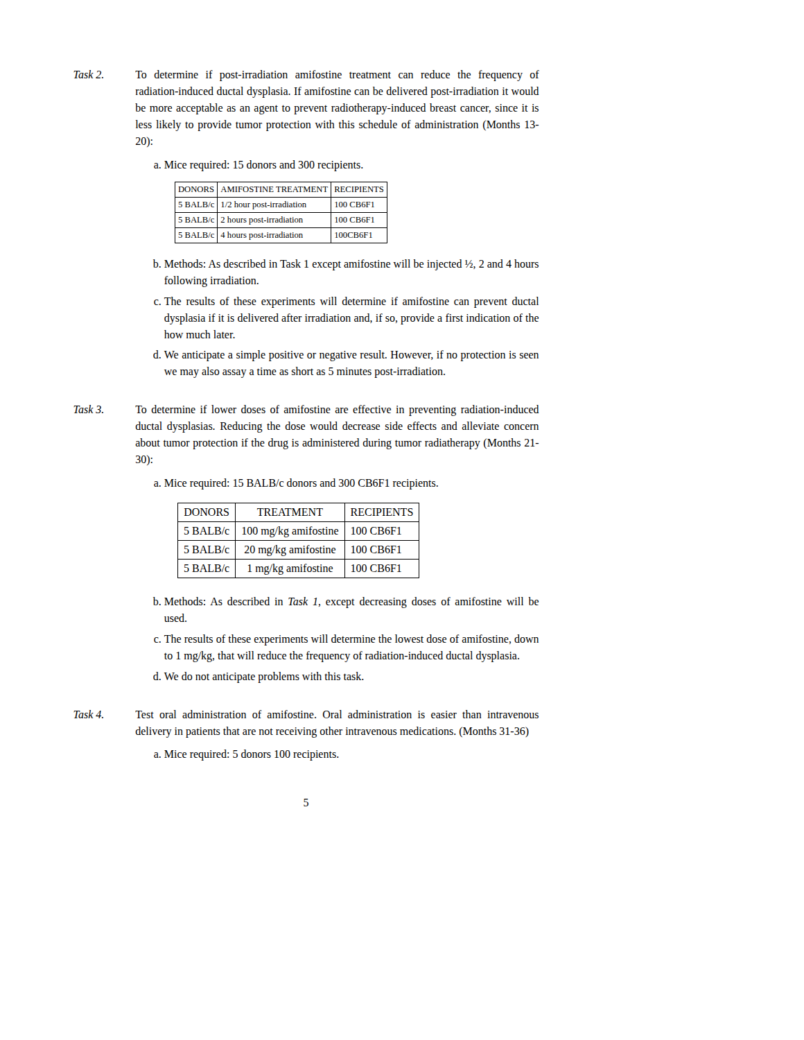Task 2.
To determine if post-irradiation amifostine treatment can reduce the frequency of radiation-induced ductal dysplasia. If amifostine can be delivered post-irradiation it would be more acceptable as an agent to prevent radiotherapy-induced breast cancer, since it is less likely to provide tumor protection with this schedule of administration (Months 13-20):
Mice required: 15 donors and 300 recipients.
| DONORS | AMIFOSTINE TREATMENT | RECIPIENTS |
| --- | --- | --- |
| 5 BALB/c | 1/2 hour post-irradiation | 100 CB6F1 |
| 5 BALB/c | 2 hours post-irradiation | 100 CB6F1 |
| 5 BALB/c | 4 hours post-irradiation | 100CB6F1 |
Methods: As described in Task 1 except amifostine will be injected ½, 2 and 4 hours following irradiation.
The results of these experiments will determine if amifostine can prevent ductal dysplasia if it is delivered after irradiation and, if so, provide a first indication of the how much later.
We anticipate a simple positive or negative result. However, if no protection is seen we may also assay a time as short as 5 minutes post-irradiation.
Task 3.
To determine if lower doses of amifostine are effective in preventing radiation-induced ductal dysplasias. Reducing the dose would decrease side effects and alleviate concern about tumor protection if the drug is administered during tumor radiatherapy (Months 21-30):
Mice required: 15 BALB/c donors and 300 CB6F1 recipients.
| DONORS | TREATMENT | RECIPIENTS |
| --- | --- | --- |
| 5 BALB/c | 100 mg/kg amifostine | 100 CB6F1 |
| 5 BALB/c | 20 mg/kg amifostine | 100 CB6F1 |
| 5 BALB/c | 1 mg/kg amifostine | 100 CB6F1 |
Methods: As described in Task 1, except decreasing doses of amifostine will be used.
The results of these experiments will determine the lowest dose of amifostine, down to 1 mg/kg, that will reduce the frequency of radiation-induced ductal dysplasia.
We do not anticipate problems with this task.
Task 4.
Test oral administration of amifostine. Oral administration is easier than intravenous delivery in patients that are not receiving other intravenous medications. (Months 31-36)
Mice required: 5 donors 100 recipients.
5